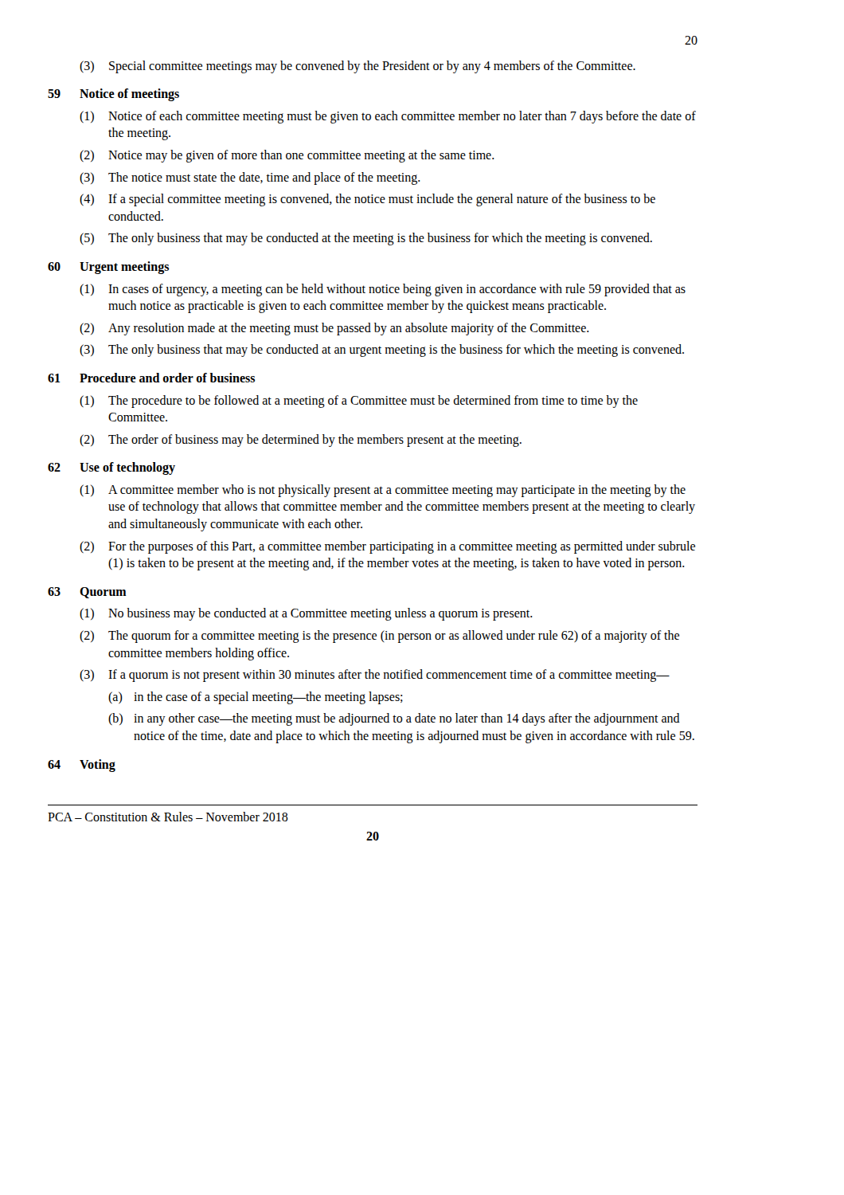20
(3)
Special committee meetings may be convened by the President or by any 4 members of the Committee.
59 Notice of meetings
(1)
Notice of each committee meeting must be given to each committee member no later than 7 days before the date of the meeting.
(2)
Notice may be given of more than one committee meeting at the same time.
(3)
The notice must state the date, time and place of the meeting.
(4)
If a special committee meeting is convened, the notice must include the general nature of the business to be conducted.
(5)
The only business that may be conducted at the meeting is the business for which the meeting is convened.
60 Urgent meetings
(1)
In cases of urgency, a meeting can be held without notice being given in accordance with rule 59 provided that as much notice as practicable is given to each committee member by the quickest means practicable.
(2)
Any resolution made at the meeting must be passed by an absolute majority of the Committee.
(3)
The only business that may be conducted at an urgent meeting is the business for which the meeting is convened.
61 Procedure and order of business
(1)
The procedure to be followed at a meeting of a Committee must be determined from time to time by the Committee.
(2)
The order of business may be determined by the members present at the meeting.
62 Use of technology
(1)
A committee member who is not physically present at a committee meeting may participate in the meeting by the use of technology that allows that committee member and the committee members present at the meeting to clearly and simultaneously communicate with each other.
(2)
For the purposes of this Part, a committee member participating in a committee meeting as permitted under subrule (1) is taken to be present at the meeting and, if the member votes at the meeting, is taken to have voted in person.
63 Quorum
(1)
No business may be conducted at a Committee meeting unless a quorum is present.
(2)
The quorum for a committee meeting is the presence (in person or as allowed under rule 62) of a majority of the committee members holding office.
(3)
If a quorum is not present within 30 minutes after the notified commencement time of a committee meeting—
(a)
in the case of a special meeting—the meeting lapses;
(b)
in any other case—the meeting must be adjourned to a date no later than 14 days after the adjournment and notice of the time, date and place to which the meeting is adjourned must be given in accordance with rule 59.
64 Voting
PCA – Constitution & Rules – November 2018
20